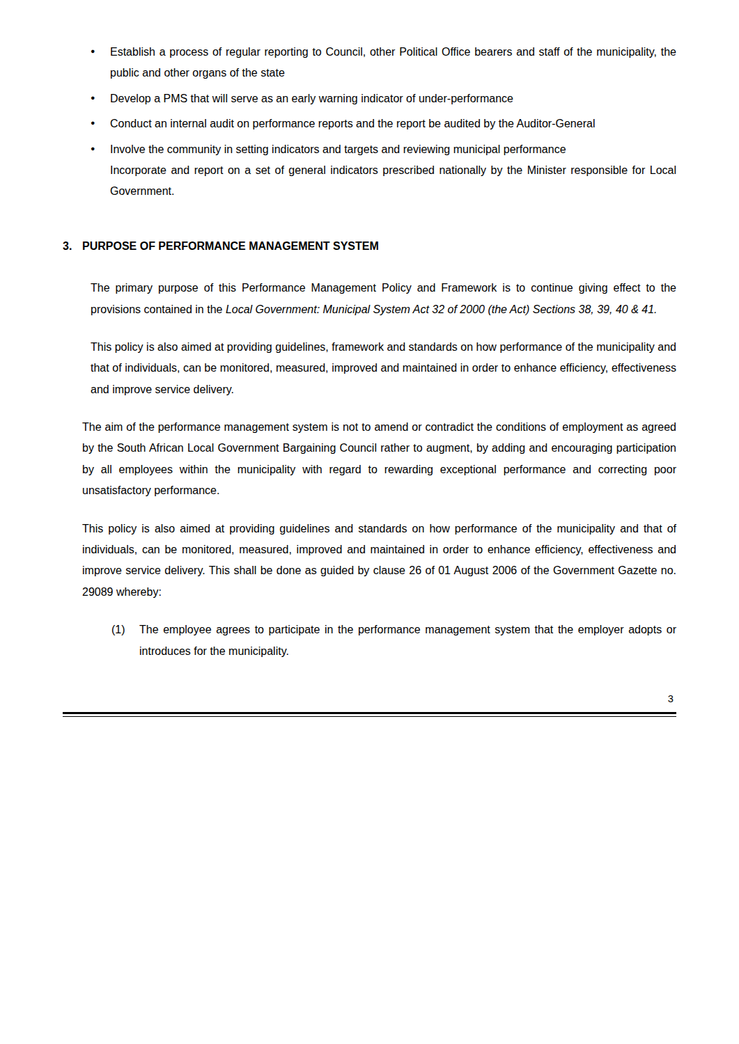Establish a process of regular reporting to Council, other Political Office bearers and staff of the municipality, the public and other organs of the state
Develop a PMS that will serve as an early warning indicator of under-performance
Conduct an internal audit on performance reports and the report be audited by the Auditor-General
Involve the community in setting indicators and targets and reviewing municipal performance
Incorporate and report on a set of general indicators prescribed nationally by the Minister responsible for Local Government.
3. PURPOSE OF PERFORMANCE MANAGEMENT SYSTEM
The primary purpose of this Performance Management Policy and Framework is to continue giving effect to the provisions contained in the Local Government: Municipal System Act 32 of 2000 (the Act) Sections 38, 39, 40 & 41.
This policy is also aimed at providing guidelines, framework and standards on how performance of the municipality and that of individuals, can be monitored, measured, improved and maintained in order to enhance efficiency, effectiveness and improve service delivery.
The aim of the performance management system is not to amend or contradict the conditions of employment as agreed by the South African Local Government Bargaining Council rather to augment, by adding and encouraging participation by all employees within the municipality with regard to rewarding exceptional performance and correcting poor unsatisfactory performance.
This policy is also aimed at providing guidelines and standards on how performance of the municipality and that of individuals, can be monitored, measured, improved and maintained in order to enhance efficiency, effectiveness and improve service delivery. This shall be done as guided by clause 26 of 01 August 2006 of the Government Gazette no. 29089 whereby:
The employee agrees to participate in the performance management system that the employer adopts or introduces for the municipality.
3